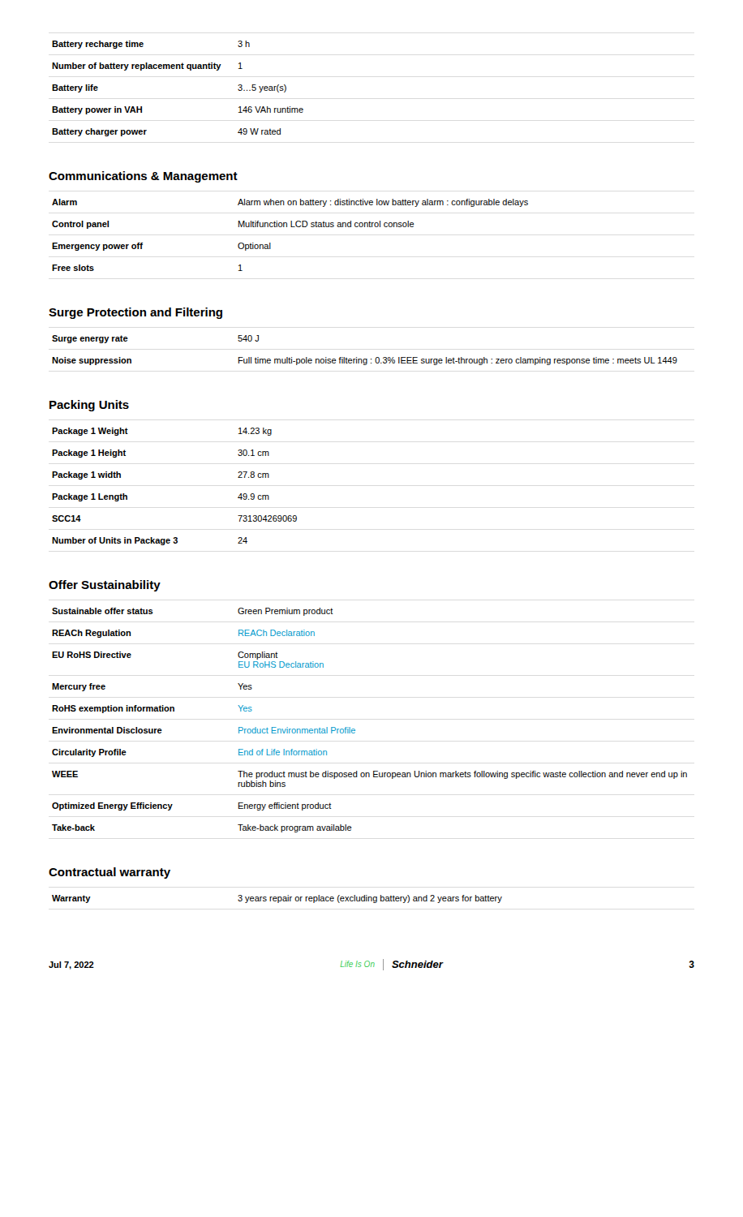| Battery recharge time | 3 h |
| Number of battery replacement quantity | 1 |
| Battery life | 3…5 year(s) |
| Battery power in VAH | 146 VAh runtime |
| Battery charger power | 49 W rated |
Communications & Management
| Alarm | Alarm when on battery : distinctive low battery alarm : configurable delays |
| Control panel | Multifunction LCD status and control console |
| Emergency power off | Optional |
| Free slots | 1 |
Surge Protection and Filtering
| Surge energy rate | 540 J |
| Noise suppression | Full time multi-pole noise filtering : 0.3% IEEE surge let-through : zero clamping response time : meets UL 1449 |
Packing Units
| Package 1 Weight | 14.23 kg |
| Package 1 Height | 30.1 cm |
| Package 1 width | 27.8 cm |
| Package 1 Length | 49.9 cm |
| SCC14 | 731304269069 |
| Number of Units in Package 3 | 24 |
Offer Sustainability
| Sustainable offer status | Green Premium product |
| REACh Regulation | REACh Declaration |
| EU RoHS Directive | Compliant EU RoHS Declaration |
| Mercury free | Yes |
| RoHS exemption information | Yes |
| Environmental Disclosure | Product Environmental Profile |
| Circularity Profile | End of Life Information |
| WEEE | The product must be disposed on European Union markets following specific waste collection and never end up in rubbish bins |
| Optimized Energy Efficiency | Energy efficient product |
| Take-back | Take-back program available |
Contractual warranty
| Warranty | 3 years repair or replace (excluding battery) and 2 years for battery |
Jul 7, 2022
Life Is On Schneider
3